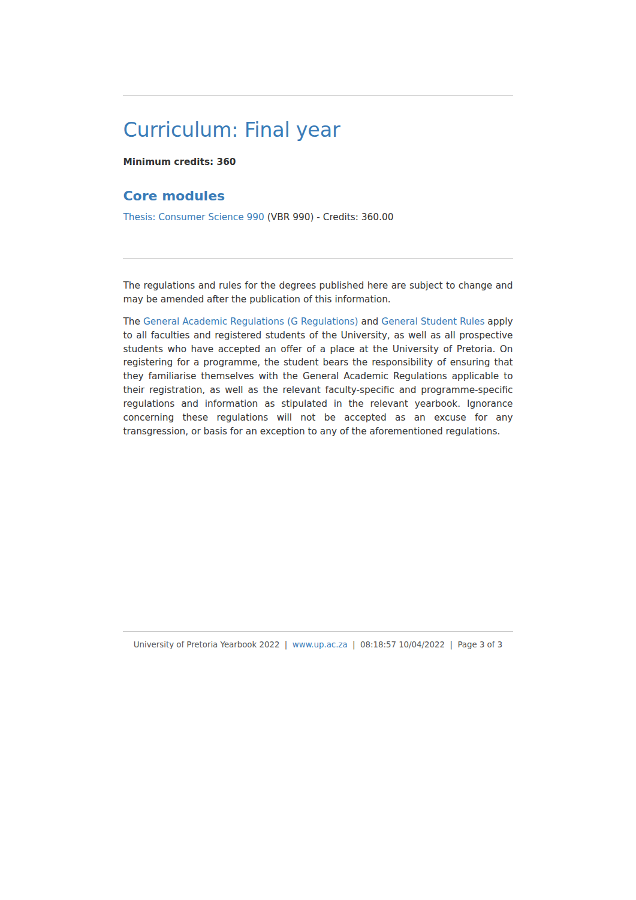Curriculum: Final year
Minimum credits: 360
Core modules
Thesis: Consumer Science 990 (VBR 990) - Credits: 360.00
The regulations and rules for the degrees published here are subject to change and may be amended after the publication of this information.
The General Academic Regulations (G Regulations) and General Student Rules apply to all faculties and registered students of the University, as well as all prospective students who have accepted an offer of a place at the University of Pretoria. On registering for a programme, the student bears the responsibility of ensuring that they familiarise themselves with the General Academic Regulations applicable to their registration, as well as the relevant faculty-specific and programme-specific regulations and information as stipulated in the relevant yearbook. Ignorance concerning these regulations will not be accepted as an excuse for any transgression, or basis for an exception to any of the aforementioned regulations.
University of Pretoria Yearbook 2022 | www.up.ac.za | 08:18:57 10/04/2022 | Page 3 of 3